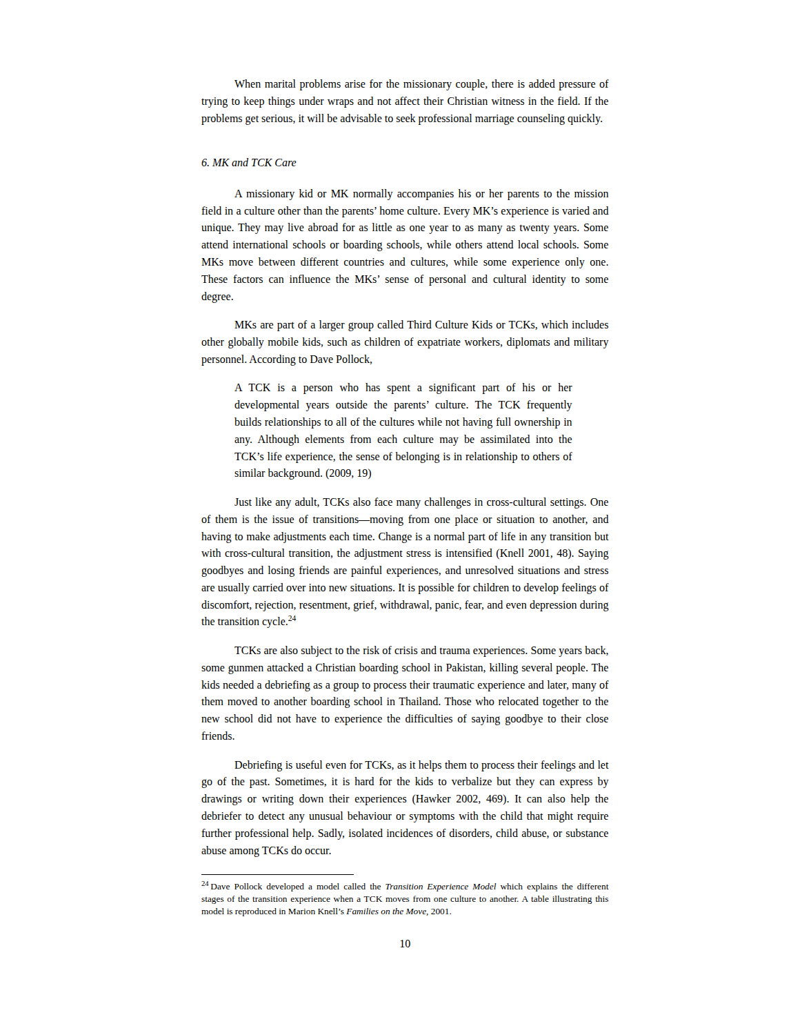When marital problems arise for the missionary couple, there is added pressure of trying to keep things under wraps and not affect their Christian witness in the field. If the problems get serious, it will be advisable to seek professional marriage counseling quickly.
6. MK and TCK Care
A missionary kid or MK normally accompanies his or her parents to the mission field in a culture other than the parents’ home culture. Every MK’s experience is varied and unique. They may live abroad for as little as one year to as many as twenty years. Some attend international schools or boarding schools, while others attend local schools. Some MKs move between different countries and cultures, while some experience only one. These factors can influence the MKs’ sense of personal and cultural identity to some degree.
MKs are part of a larger group called Third Culture Kids or TCKs, which includes other globally mobile kids, such as children of expatriate workers, diplomats and military personnel. According to Dave Pollock,
A TCK is a person who has spent a significant part of his or her developmental years outside the parents’ culture. The TCK frequently builds relationships to all of the cultures while not having full ownership in any. Although elements from each culture may be assimilated into the TCK’s life experience, the sense of belonging is in relationship to others of similar background. (2009, 19)
Just like any adult, TCKs also face many challenges in cross-cultural settings. One of them is the issue of transitions—moving from one place or situation to another, and having to make adjustments each time. Change is a normal part of life in any transition but with cross-cultural transition, the adjustment stress is intensified (Knell 2001, 48). Saying goodbyes and losing friends are painful experiences, and unresolved situations and stress are usually carried over into new situations. It is possible for children to develop feelings of discomfort, rejection, resentment, grief, withdrawal, panic, fear, and even depression during the transition cycle.24
TCKs are also subject to the risk of crisis and trauma experiences. Some years back, some gunmen attacked a Christian boarding school in Pakistan, killing several people. The kids needed a debriefing as a group to process their traumatic experience and later, many of them moved to another boarding school in Thailand. Those who relocated together to the new school did not have to experience the difficulties of saying goodbye to their close friends.
Debriefing is useful even for TCKs, as it helps them to process their feelings and let go of the past. Sometimes, it is hard for the kids to verbalize but they can express by drawings or writing down their experiences (Hawker 2002, 469). It can also help the debriefer to detect any unusual behaviour or symptoms with the child that might require further professional help. Sadly, isolated incidences of disorders, child abuse, or substance abuse among TCKs do occur.
24 Dave Pollock developed a model called the Transition Experience Model which explains the different stages of the transition experience when a TCK moves from one culture to another. A table illustrating this model is reproduced in Marion Knell’s Families on the Move, 2001.
10